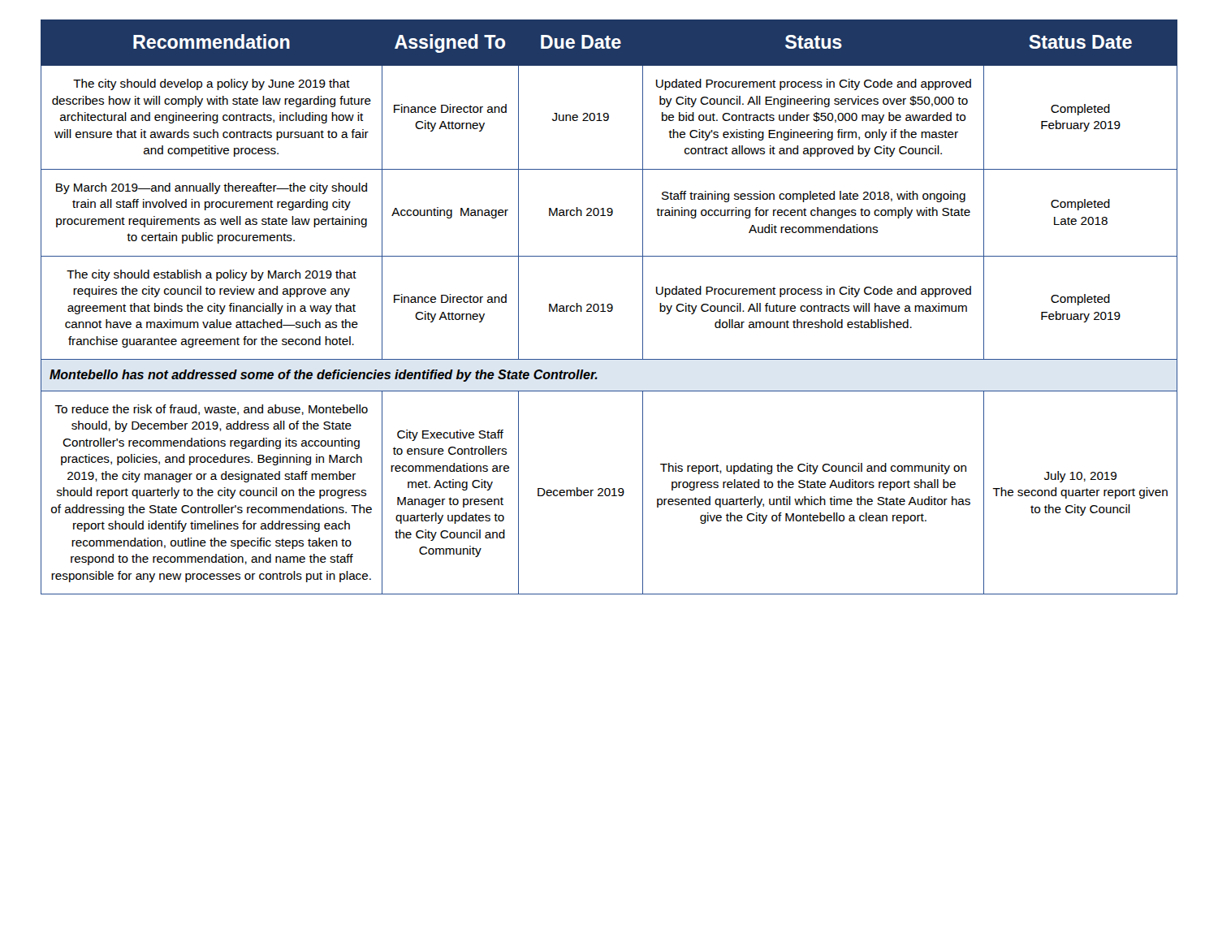| Recommendation | Assigned To | Due Date | Status | Status Date |
| --- | --- | --- | --- | --- |
| The city should develop a policy by June 2019 that describes how it will comply with state law regarding future architectural and engineering contracts, including how it will ensure that it awards such contracts pursuant to a fair and competitive process. | Finance Director and City Attorney | June 2019 | Updated Procurement process in City Code and approved by City Council. All Engineering services over $50,000 to be bid out. Contracts under $50,000 may be awarded to the City's existing Engineering firm, only if the master contract allows it and approved by City Council. | Completed February 2019 |
| By March 2019—and annually thereafter—the city should train all staff involved in procurement regarding city procurement requirements as well as state law pertaining to certain public procurements. | Accounting Manager | March 2019 | Staff training session completed late 2018, with ongoing training occurring for recent changes to comply with State Audit recommendations | Completed Late 2018 |
| The city should establish a policy by March 2019 that requires the city council to review and approve any agreement that binds the city financially in a way that cannot have a maximum value attached—such as the franchise guarantee agreement for the second hotel. | Finance Director and City Attorney | March 2019 | Updated Procurement process in City Code and approved by City Council. All future contracts will have a maximum dollar amount threshold established. | Completed February 2019 |
| Montebello has not addressed some of the deficiencies identified by the State Controller. |
| To reduce the risk of fraud, waste, and abuse, Montebello should, by December 2019, address all of the State Controller's recommendations regarding its accounting practices, policies, and procedures. Beginning in March 2019, the city manager or a designated staff member should report quarterly to the city council on the progress of addressing the State Controller's recommendations. The report should identify timelines for addressing each recommendation, outline the specific steps taken to respond to the recommendation, and name the staff responsible for any new processes or controls put in place. | City Executive Staff to ensure Controllers recommendations are met. Acting City Manager to present quarterly updates to the City Council and Community | December 2019 | This report, updating the City Council and community on progress related to the State Auditors report shall be presented quarterly, until which time the State Auditor has give the City of Montebello a clean report. | July 10, 2019 The second quarter report given to the City Council |